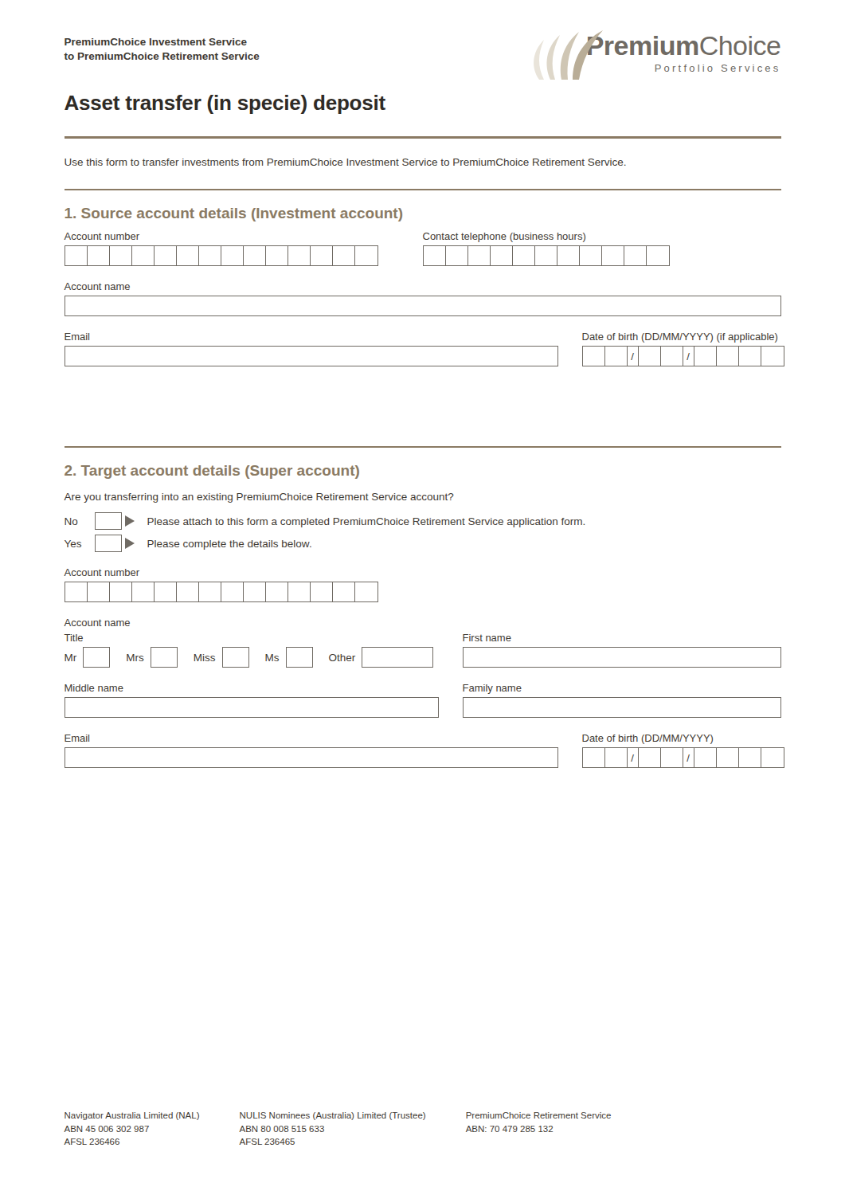PremiumChoice Investment Service
to PremiumChoice Retirement Service
Asset transfer (in specie) deposit
Premium Choice
Portfolio Services
Use this form to transfer investments from PremiumChoice Investment Service to PremiumChoice Retirement Service.
1. Source account details (Investment account)
Account number
Contact telephone (business hours)
Account name
Email
Date of birth (DD/MM/YYYY) (if applicable)
/
/
2. Target account details (Super account)
Are you transferring into an existing PremiumChoice Retirement Service account?
No Please attach to this form a completed PremiumChoice Retirement Service application form.
Yes Please complete the details below.
Account number
Account name
Title
Mr Mrs Miss Ms Other
First name
Middle name
Family name
Email
Date of birth (DD/MM/YYYY)
/
/
Navigator Australia Limited (NAL)
ABN 45 006 302 987
AFSL 236466
NULIS Nominees (Australia) Limited (Trustee)
ABN 80 008 515 633
AFSL 236465
PremiumChoice Retirement Service
ABN: 70 479 285 132